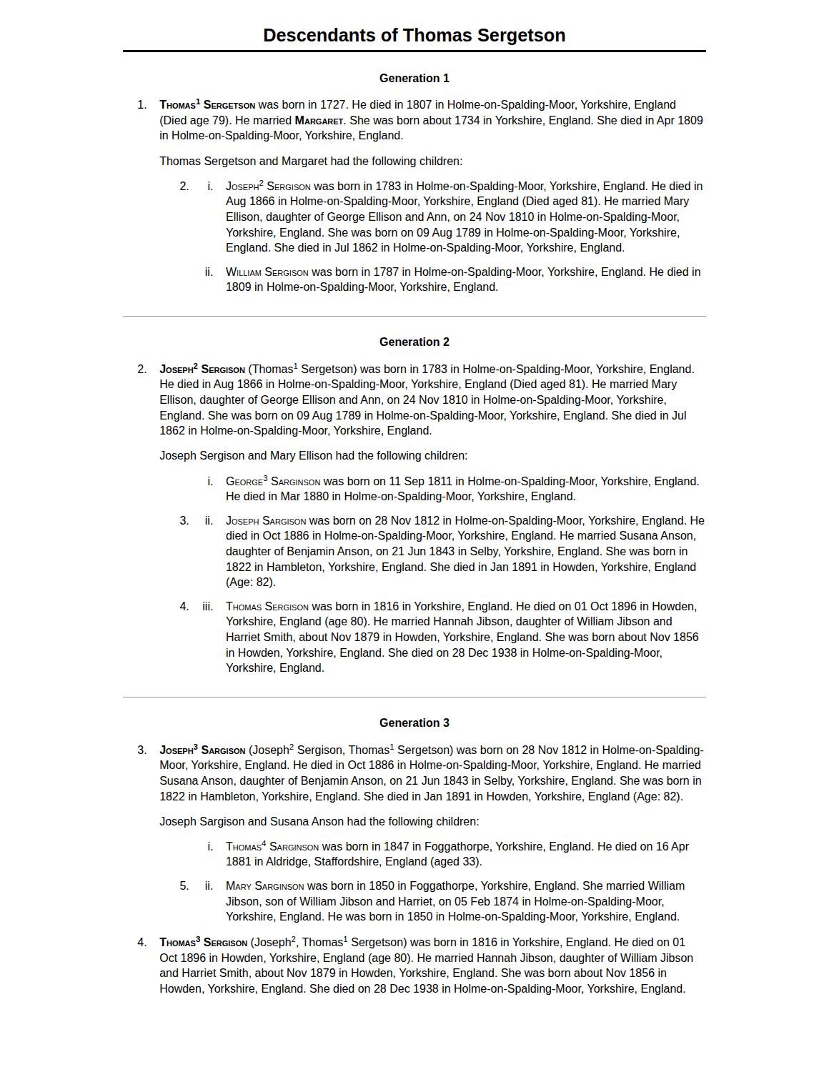Descendants of Thomas Sergetson
Generation 1
1.
Thomas1 Sergetson was born in 1727. He died in 1807 in Holme-on-Spalding-Moor, Yorkshire, England (Died age 79). He married Margaret. She was born about 1734 in Yorkshire, England. She died in Apr 1809 in Holme-on-Spalding-Moor, Yorkshire, England.
Thomas Sergetson and Margaret had the following children:
2.
i.
Joseph2 Sergison was born in 1783 in Holme-on-Spalding-Moor, Yorkshire, England. He died in Aug 1866 in Holme-on-Spalding-Moor, Yorkshire, England (Died aged 81). He married Mary Ellison, daughter of George Ellison and Ann, on 24 Nov 1810 in Holme-on-Spalding-Moor, Yorkshire, England. She was born on 09 Aug 1789 in Holme-on-Spalding-Moor, Yorkshire, England. She died in Jul 1862 in Holme-on-Spalding-Moor, Yorkshire, England.
ii.
William Sergison was born in 1787 in Holme-on-Spalding-Moor, Yorkshire, England. He died in 1809 in Holme-on-Spalding-Moor, Yorkshire, England.
Generation 2
2.
Joseph2 Sergison (Thomas1 Sergetson) was born in 1783 in Holme-on-Spalding-Moor, Yorkshire, England. He died in Aug 1866 in Holme-on-Spalding-Moor, Yorkshire, England (Died aged 81). He married Mary Ellison, daughter of George Ellison and Ann, on 24 Nov 1810 in Holme-on-Spalding-Moor, Yorkshire, England. She was born on 09 Aug 1789 in Holme-on-Spalding-Moor, Yorkshire, England. She died in Jul 1862 in Holme-on-Spalding-Moor, Yorkshire, England.
Joseph Sergison and Mary Ellison had the following children:
i.
George3 Sarginson was born on 11 Sep 1811 in Holme-on-Spalding-Moor, Yorkshire, England. He died in Mar 1880 in Holme-on-Spalding-Moor, Yorkshire, England.
3.
ii.
Joseph Sargison was born on 28 Nov 1812 in Holme-on-Spalding-Moor, Yorkshire, England. He died in Oct 1886 in Holme-on-Spalding-Moor, Yorkshire, England. He married Susana Anson, daughter of Benjamin Anson, on 21 Jun 1843 in Selby, Yorkshire, England. She was born in 1822 in Hambleton, Yorkshire, England. She died in Jan 1891 in Howden, Yorkshire, England (Age: 82).
4.
iii.
Thomas Sergison was born in 1816 in Yorkshire, England. He died on 01 Oct 1896 in Howden, Yorkshire, England (age 80). He married Hannah Jibson, daughter of William Jibson and Harriet Smith, about Nov 1879 in Howden, Yorkshire, England. She was born about Nov 1856 in Howden, Yorkshire, England. She died on 28 Dec 1938 in Holme-on-Spalding-Moor, Yorkshire, England.
Generation 3
3.
Joseph3 Sargison (Joseph2 Sergison, Thomas1 Sergetson) was born on 28 Nov 1812 in Holme-on-Spalding-Moor, Yorkshire, England. He died in Oct 1886 in Holme-on-Spalding-Moor, Yorkshire, England. He married Susana Anson, daughter of Benjamin Anson, on 21 Jun 1843 in Selby, Yorkshire, England. She was born in 1822 in Hambleton, Yorkshire, England. She died in Jan 1891 in Howden, Yorkshire, England (Age: 82).
Joseph Sargison and Susana Anson had the following children:
i.
Thomas4 Sarginson was born in 1847 in Foggathorpe, Yorkshire, England. He died on 16 Apr 1881 in Aldridge, Staffordshire, England (aged 33).
5.
ii.
Mary Sarginson was born in 1850 in Foggathorpe, Yorkshire, England. She married William Jibson, son of William Jibson and Harriet, on 05 Feb 1874 in Holme-on-Spalding-Moor, Yorkshire, England. He was born in 1850 in Holme-on-Spalding-Moor, Yorkshire, England.
4.
Thomas3 Sergison (Joseph2, Thomas1 Sergetson) was born in 1816 in Yorkshire, England. He died on 01 Oct 1896 in Howden, Yorkshire, England (age 80). He married Hannah Jibson, daughter of William Jibson and Harriet Smith, about Nov 1879 in Howden, Yorkshire, England. She was born about Nov 1856 in Howden, Yorkshire, England. She died on 28 Dec 1938 in Holme-on-Spalding-Moor, Yorkshire, England.